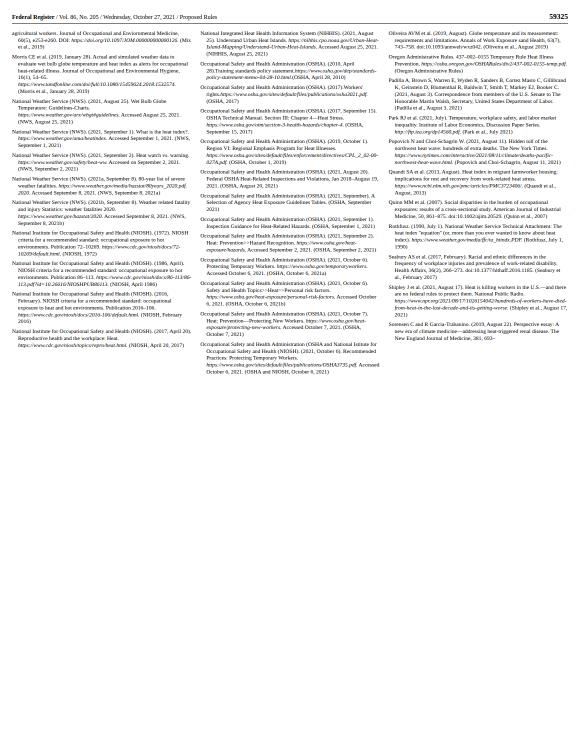Federal Register / Vol. 86, No. 205 / Wednesday, October 27, 2021 / Proposed Rules
59325
agricultural workers. Journal of Occupational and Enviornmental Medicine, 60(5), e253-e260. DOI: https://doi.org/10.1097/JOM.000000000000126. (Mix et al., 2019)
Morris CE et al. (2019, January 28). Actual and simulated weather data to evaluate wet bulb globe temperature and heat index as alerts for occupational heat-related illness. Journal of Occupational and Environmental Hygiene, 16(1), 54–65. https://www.tandfonline.com/doi/full/10.1080/15459624.2018.1532574. (Morris et al., January 28, 2019)
National Weather Service (NWS). (2021, August 25). Wet Bulb Globe Temperature: Guidelines-Charts. https://www.weather.gov/arx/wbgt#guidelines. Accessed August 25, 2021. (NWS, August 25, 2021)
National Weather Service (NWS). (2021, September 1). What is the heat index?. https://www.weather.gov/ama/heatindex. Accessed September 1, 2021. (NWS, September 1, 2021)
National Weather Service (NWS). (2021, September 2). Heat watch vs. warning. https://www.weather.gov/safety/heat-ww. Accessed on September 2, 2021. (NWS, September 2, 2021)
National Weather Service (NWS). (2021a, September 8). 80-year list of severe weather fatalities. https://www.weather.gov/media/hazstat/80years_2020.pdf. 2020. Accessed September 8, 2021. (NWS, September 8, 2021a)
National Weather Service (NWS). (2021b, September 8). Weather related fatality and injury Statistics: weather fatalities 2020. https://www.weather.gov/hazstat/2020. Accessed September 8, 2021. (NWS, September 8, 2021b)
National Institute for Occupational Safety and Health (NIOSH). (1972). NIOSH criteria for a recommended standard: occupational exposure to hot environments. Publication 72–10269. https://www.cdc.gov/niosh/docs/72-10269/default.html. (NIOSH, 1972)
National Institute for Occupational Safety and Health (NIOSH). (1986, April). NIOSH criteria for a recommended standard: occupational exposure to hot environments. Publication 86–113. https://www.cdc.gov/niosh/docs/86-113/86-113.pdf?id=10.26616/NIOSHPUB86113. (NIOSH, April 1986)
National Institute for Occupational Safety and Health (NIOSH). (2016, February). NIOSH criteria for a recommended standard: occupational exposure to heat and hot environments. Publication 2016–106. https://www.cdc.gov/niosh/docs/2016-106/default.html. (NIOSH, February 2016)
National Institute for Occupational Safety and Health (NIOSH). (2017, April 20). Reproductive health and the workplace: Heat. https://www.cdc.gov/niosh/topics/repro/heat.html. (NIOSH, April 20, 2017)
National Integrated Heat Health Information System (NIHHIS). (2021, August 25). Understand Urban Heat Islands. https://nihhis.cpo.noaa.gov/Urban-Heat-Island-Mapping/Understand-Urban-Heat-Islands. Accessed August 25, 2021. (NIHHIS, August 25, 2021)
Occupational Safety and Health Administration (OSHA). (2010, April 28).Training standards policy statement.https://www.osha.gov/dep/standards-policy-statement-memo-04-28-10.html.(OSHA, April 28, 2010)
Occupational Safety and Health Administration (OSHA). (2017).Workers' rights.https://www.osha.gov/sites/default/files/publications/osha3021.pdf.(OSHA, 2017)
Occupational Safety and Health Administration (OSHA). (2017, September 15). OSHA Technical Manual. Section III: Chapter 4—Heat Stress. https://www.osha.gov/otm/section-3-health-hazards/chapter-4. (OSHA, September 15, 2017)
Occupational Safety and Health Administration (OSHA). (2019, October 1). Region VI: Regional Emphasis Program for Heat Illnesses. https://www.osha.gov/sites/default/files/enforcement/directives/CPL_2_02-00-027A.pdf. (OSHA, October 1, 2019)
Occupational Safety and Health Administration (OSHA). (2021, August 20). Federal OSHA Heat-Related Inspections and Violations, Jan 2018–August 19, 2021. (OSHA, August 20, 2021)
Occupational Safety and Health Administration (OSHA). (2021, September). A Selection of Agency Heat Exposure Guidelines Tables. (OSHA, September 2021)
Occupational Safety and Health Administration (OSHA). (2021, September 1). Inspection Guidance for Heat-Related Hazards. (OSHA, September 1, 2021)
Occupational Safety and Health Administration (OSHA). (2021, September 2). Heat: Prevention>>Hazard Recognition. https://www.osha.gov/heat-exposure/hazards. Accessed September 2, 2021. (OSHA, September 2, 2021)
Occupational Safety and Health Administration (OSHA). (2021, October 6). Protecting Temporary Workers. https://www.osha.gov/temporaryworkers. Accessed October 6, 2021. (OSHA, October 6, 2021a)
Occupational Safety and Health Administration (OSHA). (2021, October 6). Safety and Health Topics>>Heat>>Personal risk factors. https://www.osha.gov/heat-exposure/personal-risk-factors. Accessed October 6, 2021. (OSHA, October 6, 2021b)
Occupational Safety and Health Administration (OSHA). (2021, October 7). Heat: Prevention—Protecting New Workers. https://www.osha.gov/heat-exposure/protecting-new-workers. Accessed October 7, 2021. (OSHA, October 7, 2021)
Occupational Safety and Health Administration (OSHA and National Istitute for Occupational Safety and Health (NIOSH). (2021, October 6). Recommended Practices: Protecting Temporary Workers. https://www.osha.gov/sites/default/files/publications/OSHA3735.pdf. Accessed October 6, 2021. (OSHA and NIOSH, October 6, 2021)
Oliveira AVM et al. (2019, August). Globe temperature and its measurement: requirements and limitations. Annals of Work Exposure sand Health, 63(7), 743–758. doi:10.1093/annweh/wxz042. (Oliveira et al., August 2019)
Oregon Administrative Rules. 437–002–0155 Temporary Rule Heat Illness Prevention. https://osha.oregon.gov/OSHARules/div2/437-002-0155-temp.pdf. (Oregon Administrative Rules)
Padilla A, Brown S, Warren E, Wyden R, Sanders B, Cortez Masto C, Gillibrand K, Geinstein D, Blumenthal R, Baldwin T, Smith T, Markey EJ, Booker C. (2021, August 3). Correspondence from members of the U.S. Senate to The Honorable Martin Walsh, Secretary, United States Department of Labor. (Padilla et al., August 3, 2021)
Park RJ et al. (2021, July). Temperature, workplace safety, and labor market inequality. Institute of Labor Economics, Discussion Paper Series. http://ftp.iza.org/dp14560.pdf. (Park et al., July 2021)
Popovich N and Choi-Schagrin W. (2021, August 11). Hidden toll of the northwest heat wave: hundreds of extra deaths. The New York Times. https://www.nytimes.com/interactive/2021/08/11/climate/deaths-pacific-northwest-heat-wave.html. (Popovich and Choi-Schagrin, August 11, 2021)
Quandt SA et al. (2013, August). Heat index in migrant farmworker housing: implications for rest and recovery from work-related heat stress. https://www.ncbi.nlm.nih.gov/pmc/articles/PMC3723406/. (Quandt et al., August, 2013)
Quinn MM et al. (2007). Social disparities in the burden of occupational exposures: results of a cross-sectional study. American Journal of Industrial Medicine, 50, 861–875. doi:10.1002/ajim.20529. (Quinn et al., 2007)
Rothfusz. (1990, July 1). National Weather Service Technical Attachment: The heat index ''equation'' (or, more than you ever wanted to know about heat index). https://www.weather.gov/media/ffc/ta_htindx.PDF. (Rothfusz, July 1, 1990)
Seabury AS et al. (2017, February). Racial and ethnic differences in the frequency of workplace injuries and prevalence of work-related disability. Health Affairs, 36(2), 266–273. doi:10.1377/hlthaff.2016.1185. (Seabury et al., February 2017)
Shipley J et al. (2021, August 17). Heat is killing workers in the U.S.—and there are no federal rules to protect them. National Public Radio. https://www.npr.org/2021/08/17/1026154042/hundreds-of-workers-have-died-from-heat-in-the-last-decade-and-its-getting-worse. (Shipley et al., August 17, 2021)
Sorensen C and R Garcia-Trabanino. (2019, August 22). Perspective essay: A new era of climate medicine—addressing heat-triggered renal disease. The New England Journal of Medicine, 381, 693–